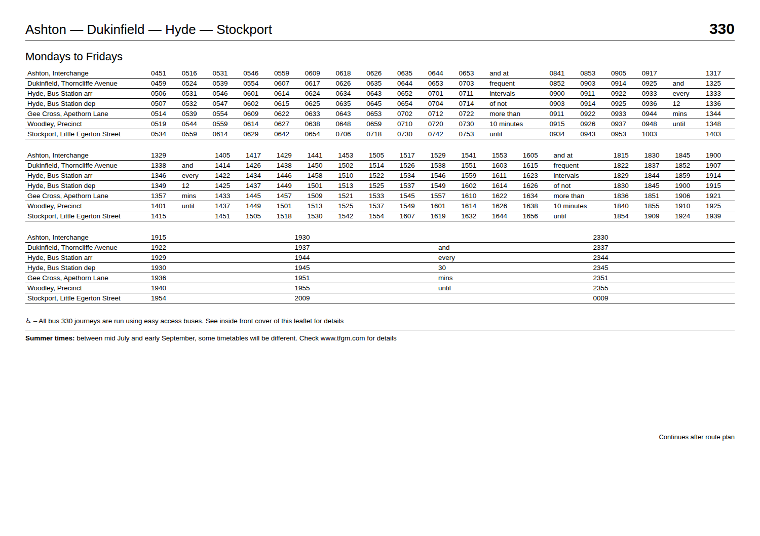Ashton — Dukinfield — Hyde — Stockport
330
Mondays to Fridays
| Ashton, Interchange | 0451 | 0516 | 0531 | 0546 | 0559 | 0609 | 0618 | 0626 | 0635 | 0644 | 0653 | and at | 0841 | 0853 | 0905 | 0917 | | 1317 |
| Dukinfield, Thorncliffe Avenue | 0459 | 0524 | 0539 | 0554 | 0607 | 0617 | 0626 | 0635 | 0644 | 0653 | 0703 | frequent | 0852 | 0903 | 0914 | 0925 | and | 1325 |
| Hyde, Bus Station arr | 0506 | 0531 | 0546 | 0601 | 0614 | 0624 | 0634 | 0643 | 0652 | 0701 | 0711 | intervals | 0900 | 0911 | 0922 | 0933 | every | 1333 |
| Hyde, Bus Station dep | 0507 | 0532 | 0547 | 0602 | 0615 | 0625 | 0635 | 0645 | 0654 | 0704 | 0714 | of not | 0903 | 0914 | 0925 | 0936 | 12 | 1336 |
| Gee Cross, Apethorn Lane | 0514 | 0539 | 0554 | 0609 | 0622 | 0633 | 0643 | 0653 | 0702 | 0712 | 0722 | more than | 0911 | 0922 | 0933 | 0944 | mins | 1344 |
| Woodley, Precinct | 0519 | 0544 | 0559 | 0614 | 0627 | 0638 | 0648 | 0659 | 0710 | 0720 | 0730 | 10 minutes | 0915 | 0926 | 0937 | 0948 | until | 1348 |
| Stockport, Little Egerton Street | 0534 | 0559 | 0614 | 0629 | 0642 | 0654 | 0706 | 0718 | 0730 | 0742 | 0753 | until | 0934 | 0943 | 0953 | 1003 | | 1403 |
| Ashton, Interchange | 1329 | | 1405 | 1417 | 1429 | 1441 | 1453 | 1505 | 1517 | 1529 | 1541 | 1553 | 1605 | and at | 1815 | 1830 | 1845 | 1900 |
| Dukinfield, Thorncliffe Avenue | 1338 | and | 1414 | 1426 | 1438 | 1450 | 1502 | 1514 | 1526 | 1538 | 1551 | 1603 | 1615 | frequent | 1822 | 1837 | 1852 | 1907 |
| Hyde, Bus Station arr | 1346 | every | 1422 | 1434 | 1446 | 1458 | 1510 | 1522 | 1534 | 1546 | 1559 | 1611 | 1623 | intervals | 1829 | 1844 | 1859 | 1914 |
| Hyde, Bus Station dep | 1349 | 12 | 1425 | 1437 | 1449 | 1501 | 1513 | 1525 | 1537 | 1549 | 1602 | 1614 | 1626 | of not | 1830 | 1845 | 1900 | 1915 |
| Gee Cross, Apethorn Lane | 1357 | mins | 1433 | 1445 | 1457 | 1509 | 1521 | 1533 | 1545 | 1557 | 1610 | 1622 | 1634 | more than | 1836 | 1851 | 1906 | 1921 |
| Woodley, Precinct | 1401 | until | 1437 | 1449 | 1501 | 1513 | 1525 | 1537 | 1549 | 1601 | 1614 | 1626 | 1638 | 10 minutes | 1840 | 1855 | 1910 | 1925 |
| Stockport, Little Egerton Street | 1415 | | 1451 | 1505 | 1518 | 1530 | 1542 | 1554 | 1607 | 1619 | 1632 | 1644 | 1656 | until | 1854 | 1909 | 1924 | 1939 |
| Ashton, Interchange | 1915 | 1930 | | 2330 |
| Dukinfield, Thorncliffe Avenue | 1922 | 1937 | and | 2337 |
| Hyde, Bus Station arr | 1929 | 1944 | every | 2344 |
| Hyde, Bus Station dep | 1930 | 1945 | 30 | 2345 |
| Gee Cross, Apethorn Lane | 1936 | 1951 | mins | 2351 |
| Woodley, Precinct | 1940 | 1955 | until | 2355 |
| Stockport, Little Egerton Street | 1954 | 2009 | | 0009 |
♿ – All bus 330 journeys are run using easy access buses. See inside front cover of this leaflet for details
Summer times: between mid July and early September, some timetables will be different. Check www.tfgm.com for details
Continues after route plan